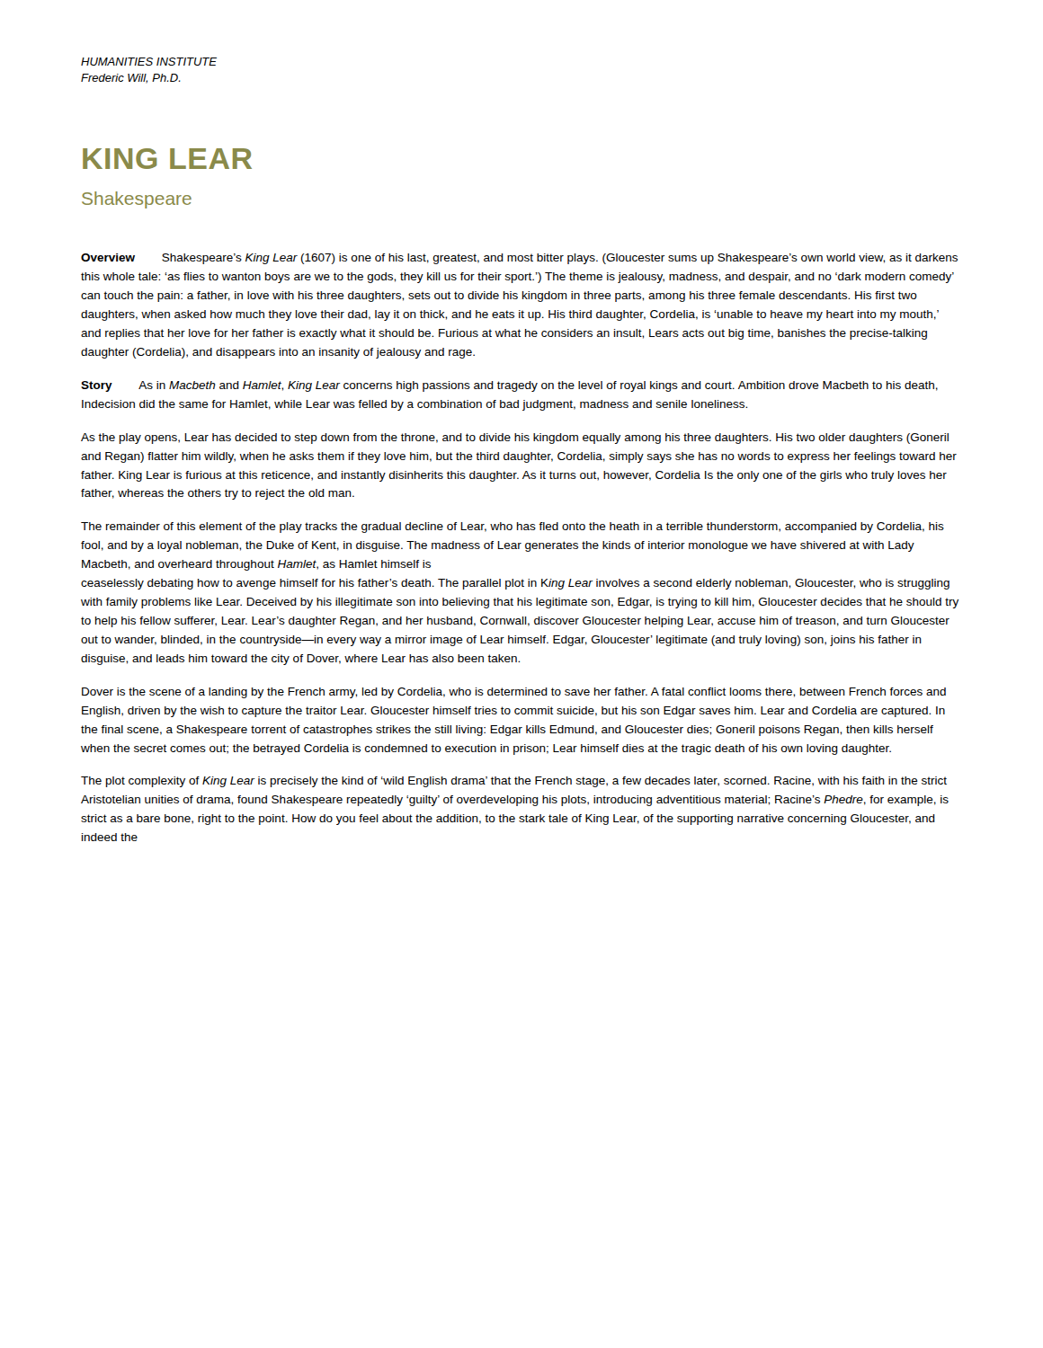HUMANITIES INSTITUTE
Frederic Will, Ph.D.
KING LEAR
Shakespeare
Overview Shakespeare’s King Lear (1607) is one of his last, greatest, and most bitter plays. (Gloucester sums up Shakespeare’s own world view, as it darkens this whole tale: ‘as flies to wanton boys are we to the gods, they kill us for their sport.’) The theme is jealousy, madness, and despair, and no ‘dark modern comedy’ can touch the pain: a father, in love with his three daughters, sets out to divide his kingdom in three parts, among his three female descendants. His first two daughters, when asked how much they love their dad, lay it on thick, and he eats it up. His third daughter, Cordelia, is ‘unable to heave my heart into my mouth,’ and replies that her love for her father is exactly what it should be. Furious at what he considers an insult, Lears acts out big time, banishes the precise-talking daughter (Cordelia), and disappears into an insanity of jealousy and rage.
Story As in Macbeth and Hamlet, King Lear concerns high passions and tragedy on the level of royal kings and court. Ambition drove Macbeth to his death, Indecision did the same for Hamlet, while Lear was felled by a combination of bad judgment, madness and senile loneliness.
As the play opens, Lear has decided to step down from the throne, and to divide his kingdom equally among his three daughters. His two older daughters (Goneril and Regan) flatter him wildly, when he asks them if they love him, but the third daughter, Cordelia, simply says she has no words to express her feelings toward her father. King Lear is furious at this reticence, and instantly disinherits this daughter. As it turns out, however, Cordelia Is the only one of the girls who truly loves her father, whereas the others try to reject the old man.
The remainder of this element of the play tracks the gradual decline of Lear, who has fled onto the heath in a terrible thunderstorm, accompanied by Cordelia, his fool, and by a loyal nobleman, the Duke of Kent, in disguise. The madness of Lear generates the kinds of interior monologue we have shivered at with Lady Macbeth, and overheard throughout Hamlet, as Hamlet himself is
ceaselessly debating how to avenge himself for his father’s death. The parallel plot in King Lear involves a second elderly nobleman, Gloucester, who is struggling with family problems like Lear. Deceived by his illegitimate son into believing that his legitimate son, Edgar, is trying to kill him, Gloucester decides that he should try to help his fellow sufferer, Lear. Lear’s daughter Regan, and her husband, Cornwall, discover Gloucester helping Lear, accuse him of treason, and turn Gloucester out to wander, blinded, in the countryside—in every way a mirror image of Lear himself. Edgar, Gloucester’ legitimate (and truly loving) son, joins his father in disguise, and leads him toward the city of Dover, where Lear has also been taken.
Dover is the scene of a landing by the French army, led by Cordelia, who is determined to save her father. A fatal conflict looms there, between French forces and English, driven by the wish to capture the traitor Lear. Gloucester himself tries to commit suicide, but his son Edgar saves him. Lear and Cordelia are captured. In the final scene, a Shakespeare torrent of catastrophes strikes the still living: Edgar kills Edmund, and Gloucester dies; Goneril poisons Regan, then kills herself when the secret comes out; the betrayed Cordelia is condemned to execution in prison; Lear himself dies at the tragic death of his own loving daughter.
The plot complexity of King Lear is precisely the kind of ‘wild English drama’ that the French stage, a few decades later, scorned. Racine, with his faith in the strict Aristotelian unities of drama, found Shakespeare repeatedly ‘guilty’ of overdeveloping his plots, introducing adventitious material; Racine’s Phedre, for example, is strict as a bare bone, right to the point. How do you feel about the addition, to the stark tale of King Lear, of the supporting narrative concerning Gloucester, and indeed the